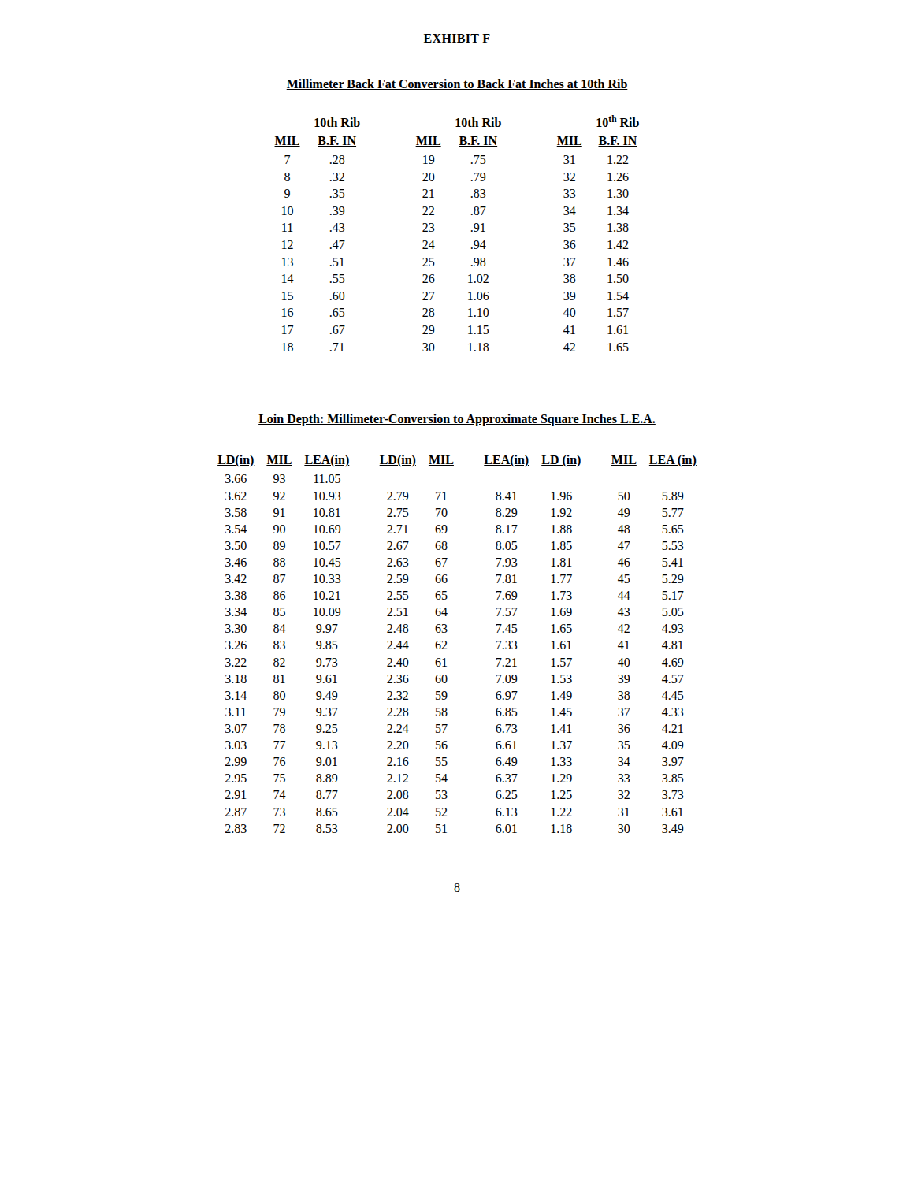EXHIBIT F
Millimeter Back Fat Conversion to Back Fat Inches at 10th Rib
| | 10th Rib | | | 10th Rib | | | 10 th Rib |
| --- | --- | --- | --- | --- | --- | --- | --- |
| MIL | B.F. IN | | MIL | B.F. IN | | MIL | B.F. IN |
| 7 | .28 | | 19 | .75 | | 31 | 1.22 |
| 8 | .32 | | 20 | .79 | | 32 | 1.26 |
| 9 | .35 | | 21 | .83 | | 33 | 1.30 |
| 10 | .39 | | 22 | .87 | | 34 | 1.34 |
| 11 | .43 | | 23 | .91 | | 35 | 1.38 |
| 12 | .47 | | 24 | .94 | | 36 | 1.42 |
| 13 | .51 | | 25 | .98 | | 37 | 1.46 |
| 14 | .55 | | 26 | 1.02 | | 38 | 1.50 |
| 15 | .60 | | 27 | 1.06 | | 39 | 1.54 |
| 16 | .65 | | 28 | 1.10 | | 40 | 1.57 |
| 17 | .67 | | 29 | 1.15 | | 41 | 1.61 |
| 18 | .71 | | 30 | 1.18 | | 42 | 1.65 |
Loin Depth: Millimeter-Conversion to Approximate Square Inches L.E.A.
| LD(in) | MIL | LEA(in) | | LD(in) | MIL | | LEA(in) | LD (in) | | MIL | LEA (in) |
| --- | --- | --- | --- | --- | --- | --- | --- | --- | --- | --- | --- |
| 3.66 | 93 | 11.05 | | | | | | | | | |
| 3.62 | 92 | 10.93 | | 2.79 | 71 | | 8.41 | 1.96 | | 50 | 5.89 |
| 3.58 | 91 | 10.81 | | 2.75 | 70 | | 8.29 | 1.92 | | 49 | 5.77 |
| 3.54 | 90 | 10.69 | | 2.71 | 69 | | 8.17 | 1.88 | | 48 | 5.65 |
| 3.50 | 89 | 10.57 | | 2.67 | 68 | | 8.05 | 1.85 | | 47 | 5.53 |
| 3.46 | 88 | 10.45 | | 2.63 | 67 | | 7.93 | 1.81 | | 46 | 5.41 |
| 3.42 | 87 | 10.33 | | 2.59 | 66 | | 7.81 | 1.77 | | 45 | 5.29 |
| 3.38 | 86 | 10.21 | | 2.55 | 65 | | 7.69 | 1.73 | | 44 | 5.17 |
| 3.34 | 85 | 10.09 | | 2.51 | 64 | | 7.57 | 1.69 | | 43 | 5.05 |
| 3.30 | 84 | 9.97 | | 2.48 | 63 | | 7.45 | 1.65 | | 42 | 4.93 |
| 3.26 | 83 | 9.85 | | 2.44 | 62 | | 7.33 | 1.61 | | 41 | 4.81 |
| 3.22 | 82 | 9.73 | | 2.40 | 61 | | 7.21 | 1.57 | | 40 | 4.69 |
| 3.18 | 81 | 9.61 | | 2.36 | 60 | | 7.09 | 1.53 | | 39 | 4.57 |
| 3.14 | 80 | 9.49 | | 2.32 | 59 | | 6.97 | 1.49 | | 38 | 4.45 |
| 3.11 | 79 | 9.37 | | 2.28 | 58 | | 6.85 | 1.45 | | 37 | 4.33 |
| 3.07 | 78 | 9.25 | | 2.24 | 57 | | 6.73 | 1.41 | | 36 | 4.21 |
| 3.03 | 77 | 9.13 | | 2.20 | 56 | | 6.61 | 1.37 | | 35 | 4.09 |
| 2.99 | 76 | 9.01 | | 2.16 | 55 | | 6.49 | 1.33 | | 34 | 3.97 |
| 2.95 | 75 | 8.89 | | 2.12 | 54 | | 6.37 | 1.29 | | 33 | 3.85 |
| 2.91 | 74 | 8.77 | | 2.08 | 53 | | 6.25 | 1.25 | | 32 | 3.73 |
| 2.87 | 73 | 8.65 | | 2.04 | 52 | | 6.13 | 1.22 | | 31 | 3.61 |
| 2.83 | 72 | 8.53 | | 2.00 | 51 | | 6.01 | 1.18 | | 30 | 3.49 |
8